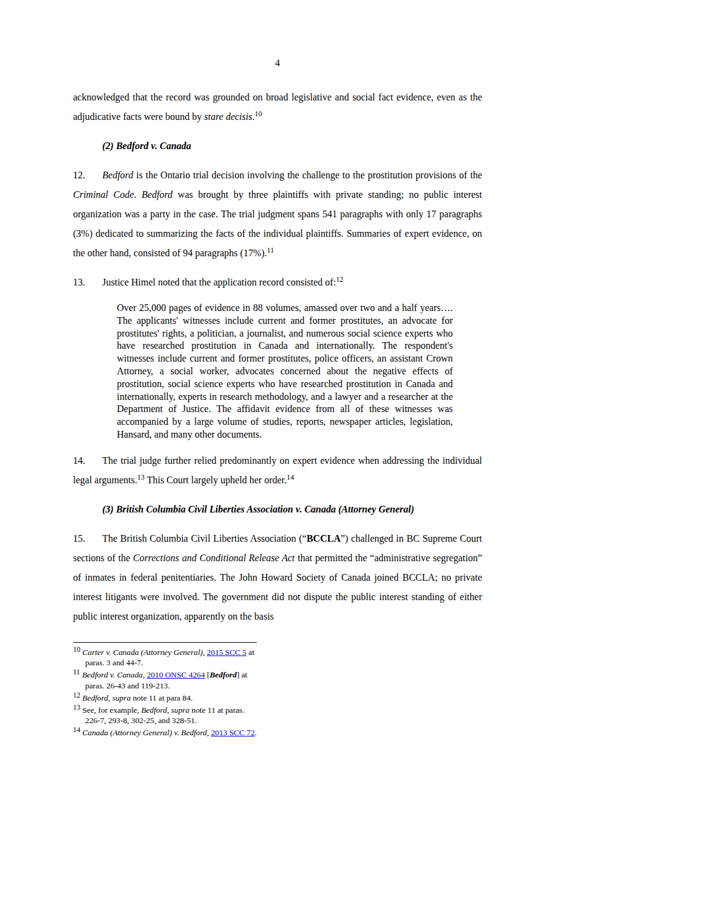4
acknowledged that the record was grounded on broad legislative and social fact evidence, even as the adjudicative facts were bound by stare decisis.10
(2) Bedford v. Canada
12. Bedford is the Ontario trial decision involving the challenge to the prostitution provisions of the Criminal Code. Bedford was brought by three plaintiffs with private standing; no public interest organization was a party in the case. The trial judgment spans 541 paragraphs with only 17 paragraphs (3%) dedicated to summarizing the facts of the individual plaintiffs. Summaries of expert evidence, on the other hand, consisted of 94 paragraphs (17%).11
13. Justice Himel noted that the application record consisted of:12
Over 25,000 pages of evidence in 88 volumes, amassed over two and a half years…. The applicants' witnesses include current and former prostitutes, an advocate for prostitutes' rights, a politician, a journalist, and numerous social science experts who have researched prostitution in Canada and internationally. The respondent's witnesses include current and former prostitutes, police officers, an assistant Crown Attorney, a social worker, advocates concerned about the negative effects of prostitution, social science experts who have researched prostitution in Canada and internationally, experts in research methodology, and a lawyer and a researcher at the Department of Justice. The affidavit evidence from all of these witnesses was accompanied by a large volume of studies, reports, newspaper articles, legislation, Hansard, and many other documents.
14. The trial judge further relied predominantly on expert evidence when addressing the individual legal arguments.13 This Court largely upheld her order.14
(3) British Columbia Civil Liberties Association v. Canada (Attorney General)
15. The British Columbia Civil Liberties Association (“BCCLA”) challenged in BC Supreme Court sections of the Corrections and Conditional Release Act that permitted the “administrative segregation” of inmates in federal penitentiaries. The John Howard Society of Canada joined BCCLA; no private interest litigants were involved. The government did not dispute the public interest standing of either public interest organization, apparently on the basis
10 Carter v. Canada (Attorney General), 2015 SCC 5 at paras. 3 and 44-7.
11 Bedford v. Canada, 2010 ONSC 4264 [Bedford] at paras. 26-43 and 119-213.
12 Bedford, supra note 11 at para 84.
13 See, for example, Bedford, supra note 11 at paras. 226-7, 293-8, 302-25, and 328-51.
14 Canada (Attorney General) v. Bedford, 2013 SCC 72.